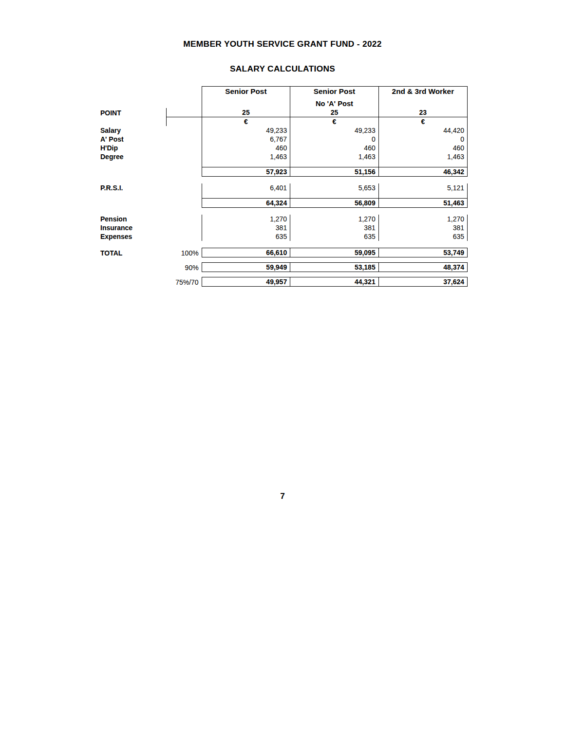MEMBER YOUTH SERVICE GRANT FUND - 2022
SALARY CALCULATIONS
| | | Senior Post | Senior Post | 2nd & 3rd Worker |
| | | | No 'A' Post | |
| POINT | | 25 | 25 | 23 |
| | | € | € | € |
| Salary | | 49,233 | 49,233 | 44,420 |
| A' Post | | 6,767 | 0 | 0 |
| H'Dip | | 460 | 460 | 460 |
| Degree | | 1,463 | 1,463 | 1,463 |
| | | 57,923 | 51,156 | 46,342 |
| P.R.S.I. | | 6,401 | 5,653 | 5,121 |
| | | 64,324 | 56,809 | 51,463 |
| Pension | | 1,270 | 1,270 | 1,270 |
| Insurance | | 381 | 381 | 381 |
| Expenses | | 635 | 635 | 635 |
| TOTAL | 100% | 66,610 | 59,095 | 53,749 |
| | 90% | 59,949 | 53,185 | 48,374 |
| | 75%/70 | 49,957 | 44,321 | 37,624 |
7